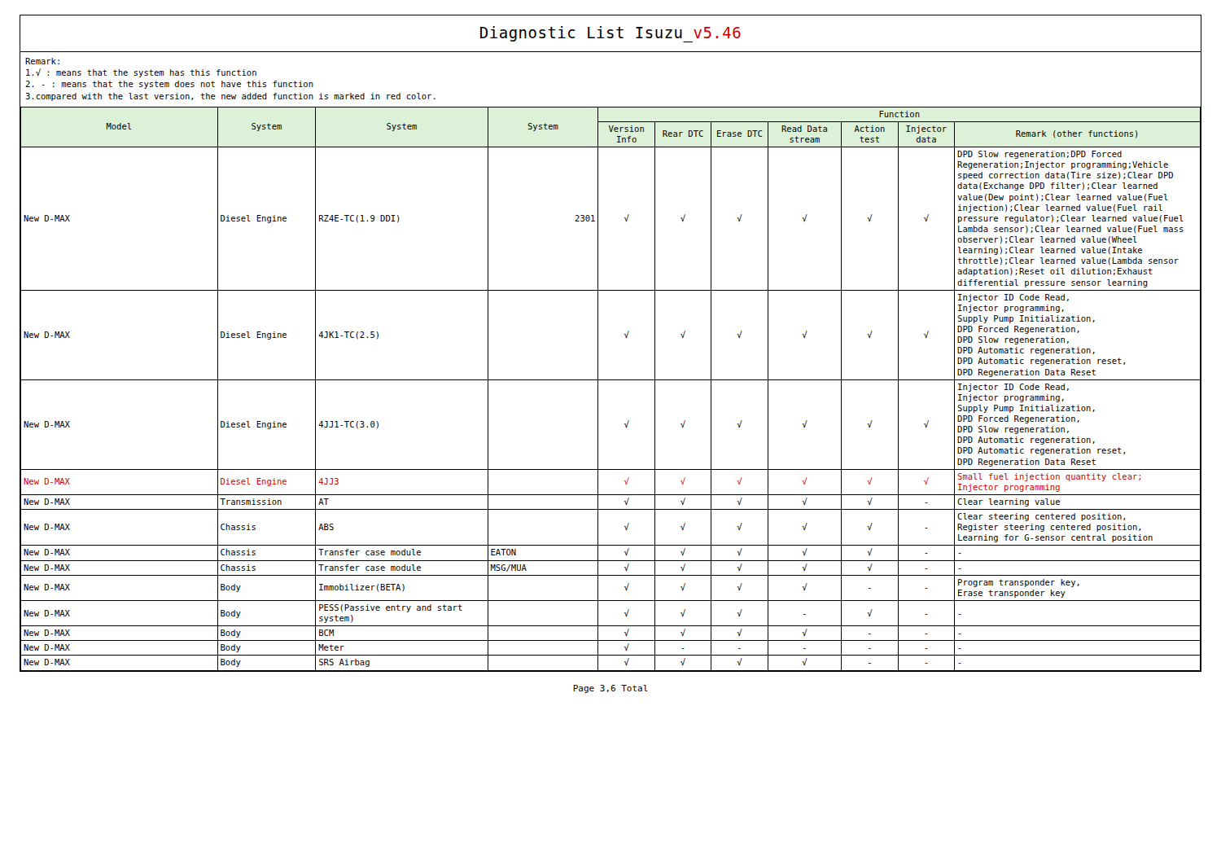Diagnostic List Isuzu_v5.46
Remark:
1.√ : means that the system has this function
2. - : means that the system does not have this function
3.compared with the last version, the new added function is marked in red color.
| Model | System | System | System | Function |
| --- | --- | --- | --- | --- |
| Version Info | Rear DTC | Erase DTC | Read Data stream | Action test | Injector data | Remark (other functions) |
| New D-MAX | Diesel Engine | RZ4E-TC(1.9 DDI) | 2301 | √ | √ | √ | √ | √ | √ | DPD Slow regeneration;DPD Forced Regeneration;Injector programming;Vehicle speed correction data(Tire size);Clear DPD data(Exchange DPD filter);Clear learned value(Dew point);Clear learned value(Fuel injection);Clear learned value(Fuel rail pressure regulator);Clear learned value(Fuel Lambda sensor);Clear learned value(Fuel mass observer);Clear learned value(Wheel learning);Clear learned value(Intake throttle);Clear learned value(Lambda sensor adaptation);Reset oil dilution;Exhaust differential pressure sensor learning |
| New D-MAX | Diesel Engine | 4JK1-TC(2.5) | | √ | √ | √ | √ | √ | √ | Injector ID Code Read, Injector programming, Supply Pump Initialization, DPD Forced Regeneration, DPD Slow regeneration, DPD Automatic regeneration, DPD Automatic regeneration reset, DPD Regeneration Data Reset |
| New D-MAX | Diesel Engine | 4JJ1-TC(3.0) | | √ | √ | √ | √ | √ | √ | Injector ID Code Read, Injector programming, Supply Pump Initialization, DPD Forced Regeneration, DPD Slow regeneration, DPD Automatic regeneration, DPD Automatic regeneration reset, DPD Regeneration Data Reset |
| New D-MAX | Diesel Engine | 4JJ3 | | √ | √ | √ | √ | √ | √ | Small fuel injection quantity clear; Injector programming |
| New D-MAX | Transmission | AT | | √ | √ | √ | √ | √ | - | Clear learning value |
| New D-MAX | Chassis | ABS | | √ | √ | √ | √ | √ | - | Clear steering centered position, Register steering centered position, Learning for G-sensor central position |
| New D-MAX | Chassis | Transfer case module | EATON | √ | √ | √ | √ | √ | - | - |
| New D-MAX | Chassis | Transfer case module | MSG/MUA | √ | √ | √ | √ | √ | - | - |
| New D-MAX | Body | Immobilizer(BETA) | | √ | √ | √ | √ | - | - | Program transponder key, Erase transponder key |
| New D-MAX | Body | PESS(Passive entry and start system) | | √ | √ | √ | - | √ | - | - |
| New D-MAX | Body | BCM | | √ | √ | √ | √ | - | - | - |
| New D-MAX | Body | Meter | | √ | - | - | - | - | - | - |
| New D-MAX | Body | SRS Airbag | | √ | √ | √ | √ | - | - | - |
Page 3,6 Total